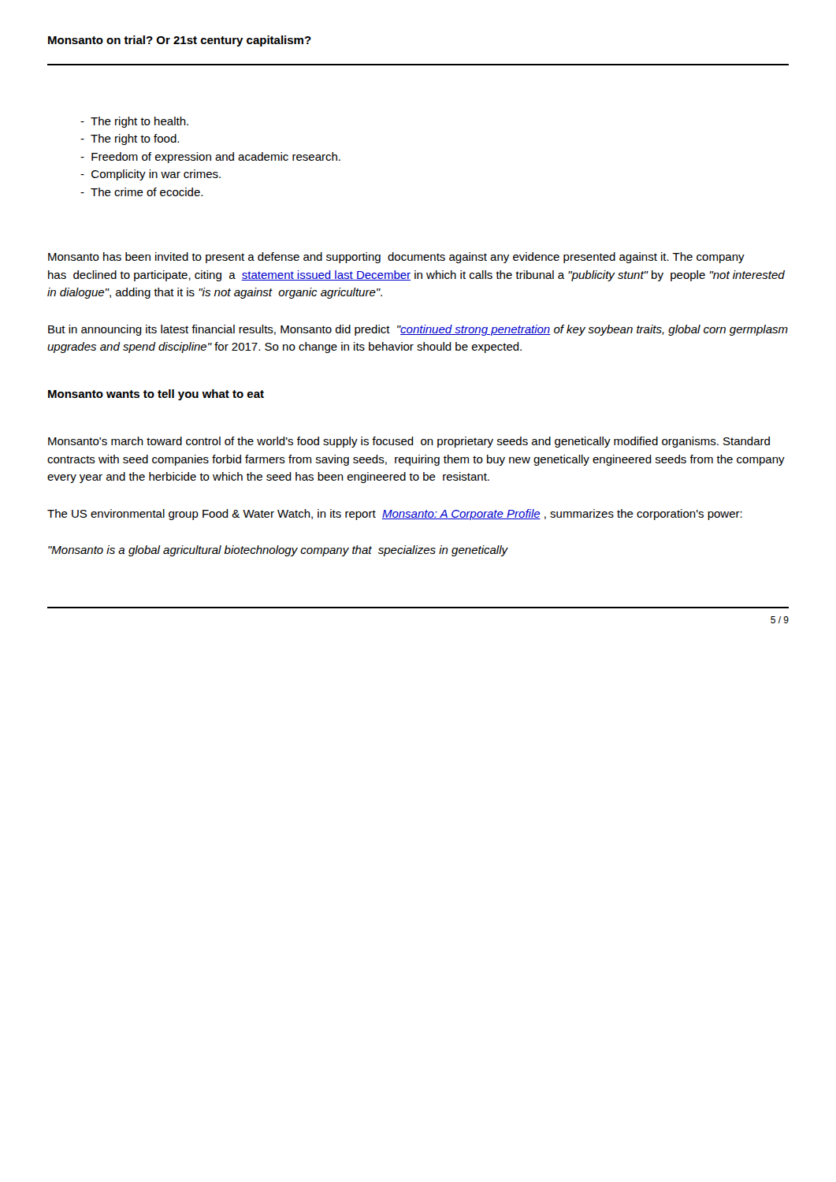Monsanto on trial? Or 21st century capitalism?
- The right to health.
- The right to food.
- Freedom of expression and academic research.
- Complicity in war crimes.
- The crime of ecocide.
Monsanto has been invited to present a defense and supporting documents against any evidence presented against it. The company has declined to participate, citing a statement issued last December in which it calls the tribunal a "publicity stunt" by people "not interested in dialogue", adding that it is "is not against organic agriculture".
But in announcing its latest financial results, Monsanto did predict "continued strong penetration of key soybean traits, global corn germplasm upgrades and spend discipline" for 2017. So no change in its behavior should be expected.
Monsanto wants to tell you what to eat
Monsanto's march toward control of the world's food supply is focused on proprietary seeds and genetically modified organisms. Standard contracts with seed companies forbid farmers from saving seeds, requiring them to buy new genetically engineered seeds from the company every year and the herbicide to which the seed has been engineered to be resistant.
The US environmental group Food & Water Watch, in its report Monsanto: A Corporate Profile , summarizes the corporation's power:
"Monsanto is a global agricultural biotechnology company that specializes in genetically
5 / 9